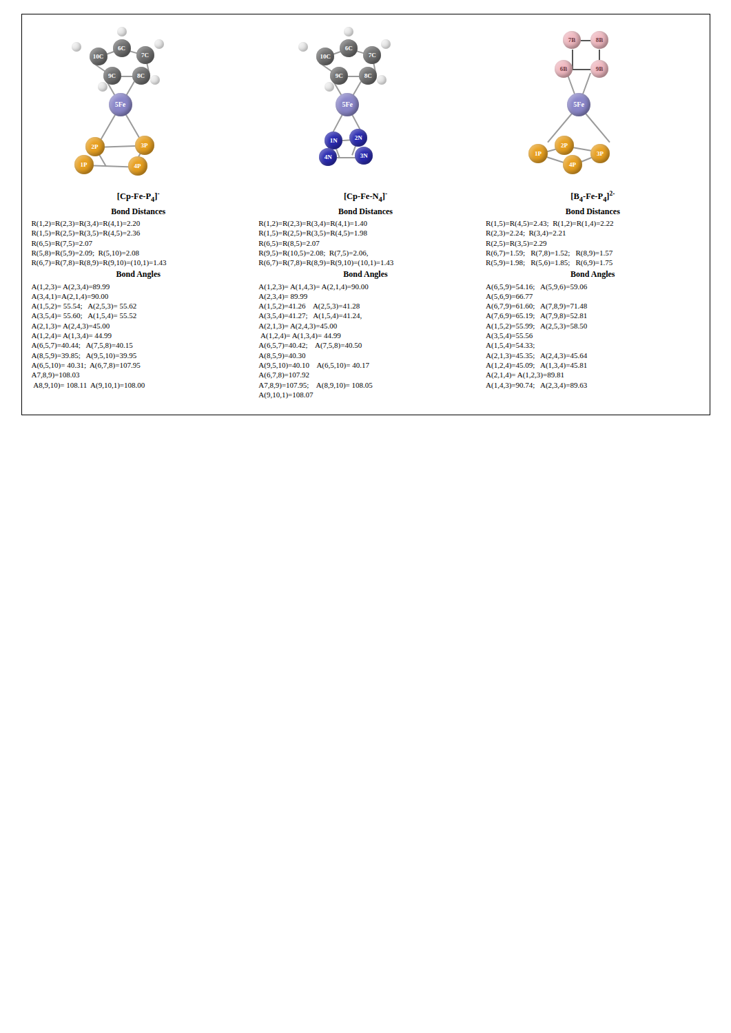6C
7C
8C
9C
10C
5Fe
2P
3P
1P
4P
[Cp-Fe-P4]-
Bond Distances
R(1,2)=R(2,3)=R(3,4)=R(4,1)=2.20
R(1,5)=R(2,5)=R(3,5)=R(4,5)=2.36
R(6,5)=R(7,5)=2.07
R(5,8)=R(5,9)=2.09; R(5,10)=2.08
R(6,7)=R(7,8)=R(8,9)=R(9,10)=(10,1)=1.43
Bond Angles
A(1,2,3)= A(2,3,4)=89.99
A(3,4,1)=A(2,1,4)=90.00
A(1,5,2)= 55.54; A(2,5,3)= 55.62
A(3,5,4)= 55.60; A(1,5,4)= 55.52
A(2,1,3)= A(2,4,3)=45.00
A(1,2,4)= A(1,3,4)= 44.99
A(6,5,7)=40.44; A(7,5,8)=40.15
A(8,5,9)=39.85; A(9,5,10)=39.95
A(6,5,10)= 40.31; A(6,7,8)=107.95
A7,8,9)=108.03
A8,9,10)= 108.11 A(9,10,1)=108.00
6C
7C
8C
9C
10C
5Fe
1N
2N
4N
3N
[Cp-Fe-N4]-
Bond Distances
R(1,2)=R(2,3)=R(3,4)=R(4,1)=1.40
R(1,5)=R(2,5)=R(3,5)=R(4,5)=1.98
R(6,5)=R(8,5)=2.07
R(9,5)=R(10,5)=2.08; R(7,5)=2.06,
R(6,7)=R(7,8)=R(8,9)=R(9,10)=(10,1)=1.43
Bond Angles
A(1,2,3)= A(1,4,3)= A(2,1,4)=90.00
A(2,3,4)= 89.99
A(1,5,2)=41.26 A(2,5,3)=41.28
A(3,5,4)=41.27; A(1,5,4)=41.24,
A(2,1,3)= A(2,4,3)=45.00
A(1,2,4)= A(1,3,4)= 44.99
A(6,5,7)=40.42; A(7,5,8)=40.50
A(8,5,9)=40.30
A(9,5,10)=40.10 A(6,5,10)= 40.17
A(6,7,8)=107.92
A7,8,9)=107.95; A(8,9,10)= 108.05
A(9,10,1)=108.07
7B
8B
6B
9B
5Fe
1P
2P
3P
4P
[B4-Fe-P4]2-
Bond Distances
R(1,5)=R(4,5)=2.43; R(1,2)=R(1,4)=2.22
R(2,3)=2.24; R(3,4)=2.21
R(2,5)=R(3,5)=2.29
R(6,7)=1.59; R(7,8)=1.52; R(8,9)=1.57
R(5,9)=1.98; R(5,6)=1.85; R(6,9)=1.75
Bond Angles
A(6,5,9)=54.16; A(5,9,6)=59.06
A(5,6,9)=66.77
A(6,7,9)=61.60; A(7,8,9)=71.48
A(7,6,9)=65.19; A(7,9,8)=52.81
A(1,5,2)=55.99; A(2,5,3)=58.50
A(3,5,4)=55.56
A(1,5,4)=54.33;
A(2,1,3)=45.35; A(2,4,3)=45.64
A(1,2,4)=45.09; A(1,3,4)=45.81
A(2,1,4)= A(1,2,3)=89.81
A(1,4,3)=90.74; A(2,3,4)=89.63